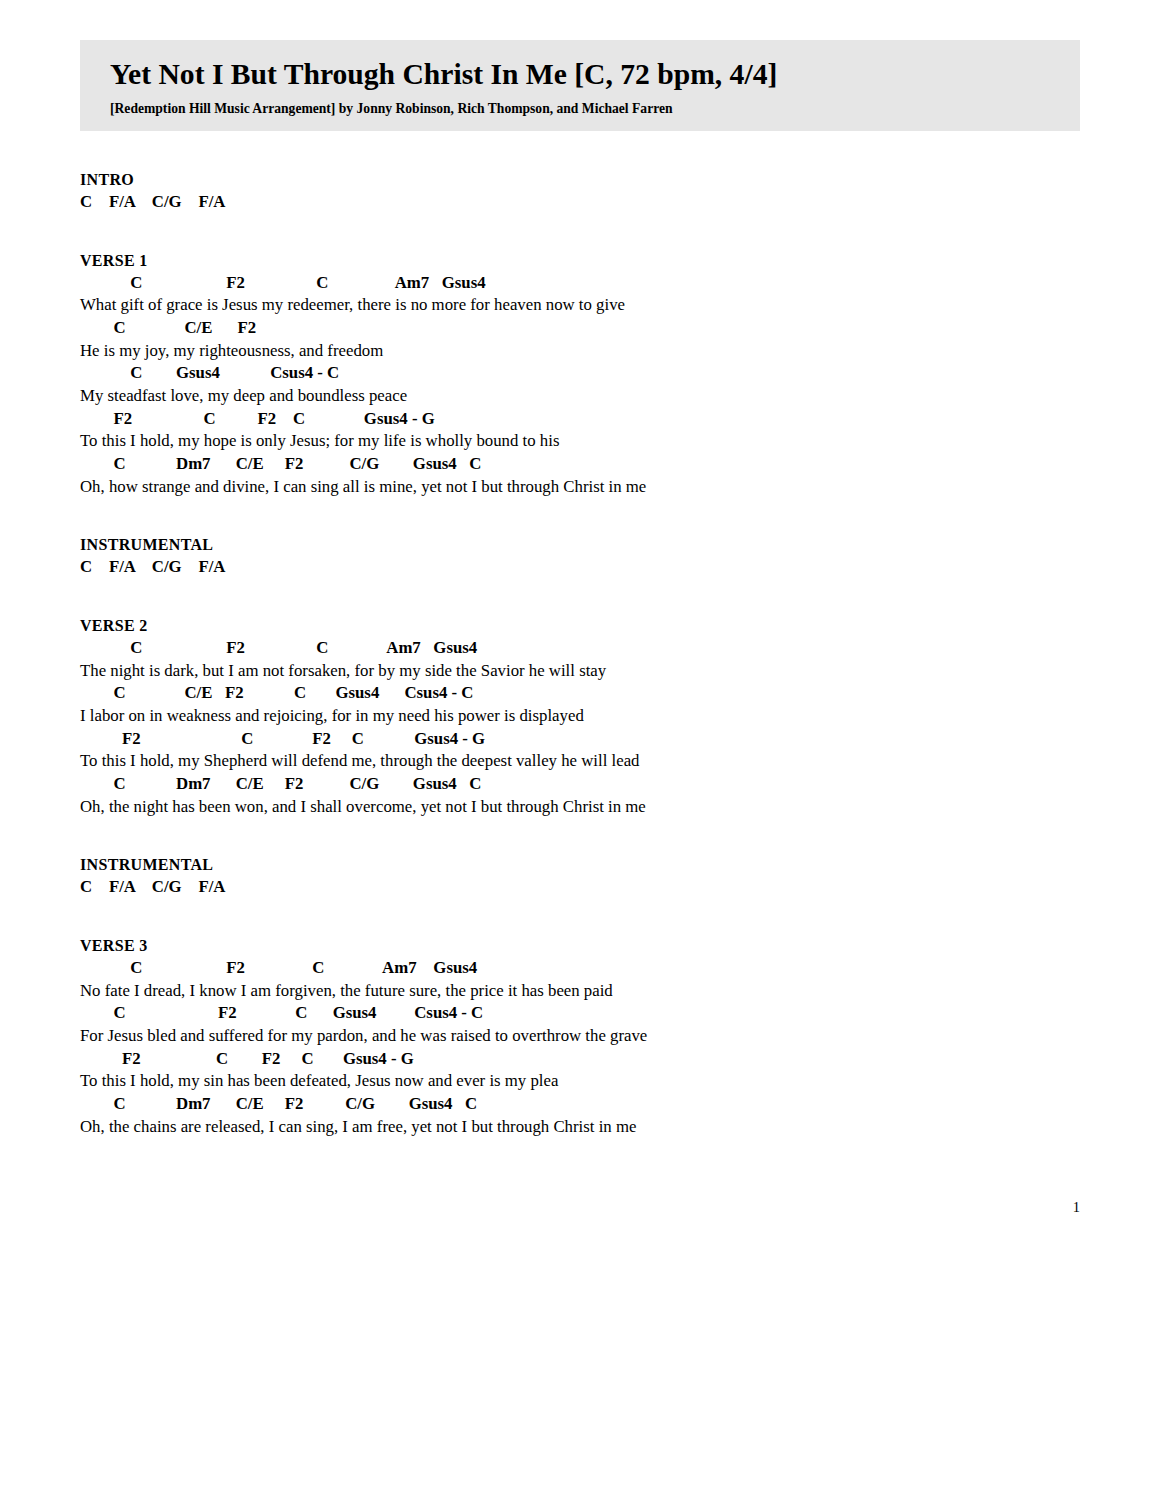Yet Not I But Through Christ In Me [C, 72 bpm, 4/4]
[Redemption Hill Music Arrangement] by Jonny Robinson, Rich Thompson, and Michael Farren
INTRO
C    F/A    C/G    F/A
VERSE 1
            C                    F2                 C                Am7   Gsus4
What gift of grace is Jesus my redeemer, there is no more for heaven now to give
        C              C/E      F2
He is my joy, my righteousness, and freedom
            C        Gsus4            Csus4 - C
My steadfast love, my deep and boundless peace
        F2                 C          F2    C              Gsus4 - G
To this I hold, my hope is only Jesus; for my life is wholly bound to his
        C            Dm7      C/E     F2           C/G        Gsus4   C
Oh, how strange and divine, I can sing all is mine, yet not I but through Christ in me
INSTRUMENTAL
C    F/A    C/G    F/A
VERSE 2
            C                    F2                 C              Am7   Gsus4
The night is dark, but I am not forsaken, for by my side the Savior he will stay
        C              C/E   F2            C       Gsus4      Csus4 - C
I labor on in weakness and rejoicing, for in my need his power is displayed
          F2                        C              F2     C            Gsus4 - G
To this I hold, my Shepherd will defend me, through the deepest valley he will lead
        C            Dm7      C/E     F2           C/G        Gsus4   C
Oh, the night has been won, and I shall overcome, yet not I but through Christ in me
INSTRUMENTAL
C    F/A    C/G    F/A
VERSE 3
            C                    F2                C              Am7    Gsus4
No fate I dread, I know I am forgiven, the future sure, the price it has been paid
        C                      F2              C      Gsus4         Csus4 - C
For Jesus bled and suffered for my pardon, and he was raised to overthrow the grave
          F2                  C        F2     C       Gsus4 - G
To this I hold, my sin has been defeated, Jesus now and ever is my plea
        C            Dm7      C/E     F2          C/G        Gsus4   C
Oh, the chains are released, I can sing, I am free, yet not I but through Christ in me
1